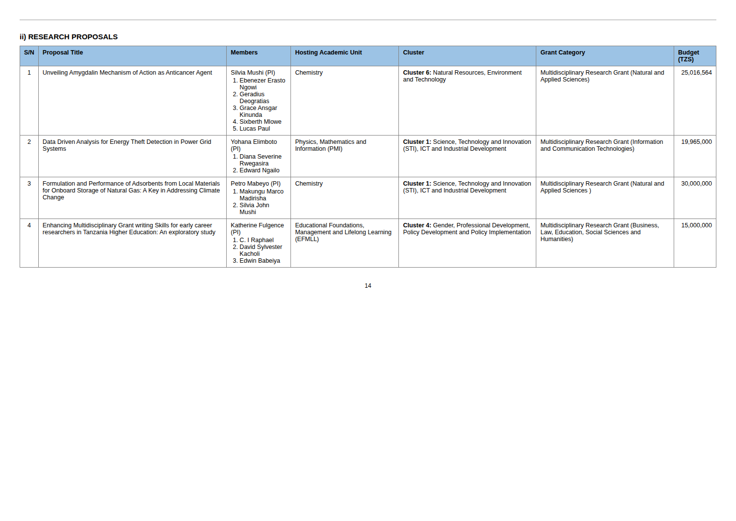ii) RESEARCH PROPOSALS
| S/N | Proposal Title | Members | Hosting Academic Unit | Cluster | Grant Category | Budget (TZS) |
| --- | --- | --- | --- | --- | --- | --- |
| 1 | Unveiling Amygdalin Mechanism of Action as Anticancer Agent | Silvia Mushi (PI) Ebenezer Erasto Ngowi Geradius Deogratias Grace Ansgar Kinunda Sixberth Mlowe Lucas Paul | Chemistry | Cluster 6: Natural Resources, Environment and Technology | Multidisciplinary Research Grant (Natural and Applied Sciences) | 25,016,564 |
| 2 | Data Driven Analysis for Energy Theft Detection in Power Grid Systems | Yohana Elimboto (PI) Diana Severine Rwegasira Edward Ngailo | Physics, Mathematics and Information (PMI) | Cluster 1: Science, Technology and Innovation (STI), ICT and Industrial Development | Multidisciplinary Research Grant (Information and Communication Technologies) | 19,965,000 |
| 3 | Formulation and Performance of Adsorbents from Local Materials for Onboard Storage of Natural Gas: A Key in Addressing Climate Change | Petro Mabeyo (PI) Makungu Marco Madirisha Silvia John Mushi | Chemistry | Cluster 1: Science, Technology and Innovation (STI), ICT and Industrial Development | Multidisciplinary Research Grant (Natural and Applied Sciences ) | 30,000,000 |
| 4 | Enhancing Multidisciplinary Grant writing Skills for early career researchers in Tanzania Higher Education: An exploratory study | Katherine Fulgence (PI) C. I Raphael David Sylvester Kacholi Edwin Babeiya | Educational Foundations, Management and Lifelong Learning (EFMLL) | Cluster 4: Gender, Professional Development, Policy Development and Policy Implementation | Multidisciplinary Research Grant (Business, Law, Education, Social Sciences and Humanities) | 15,000,000 |
14